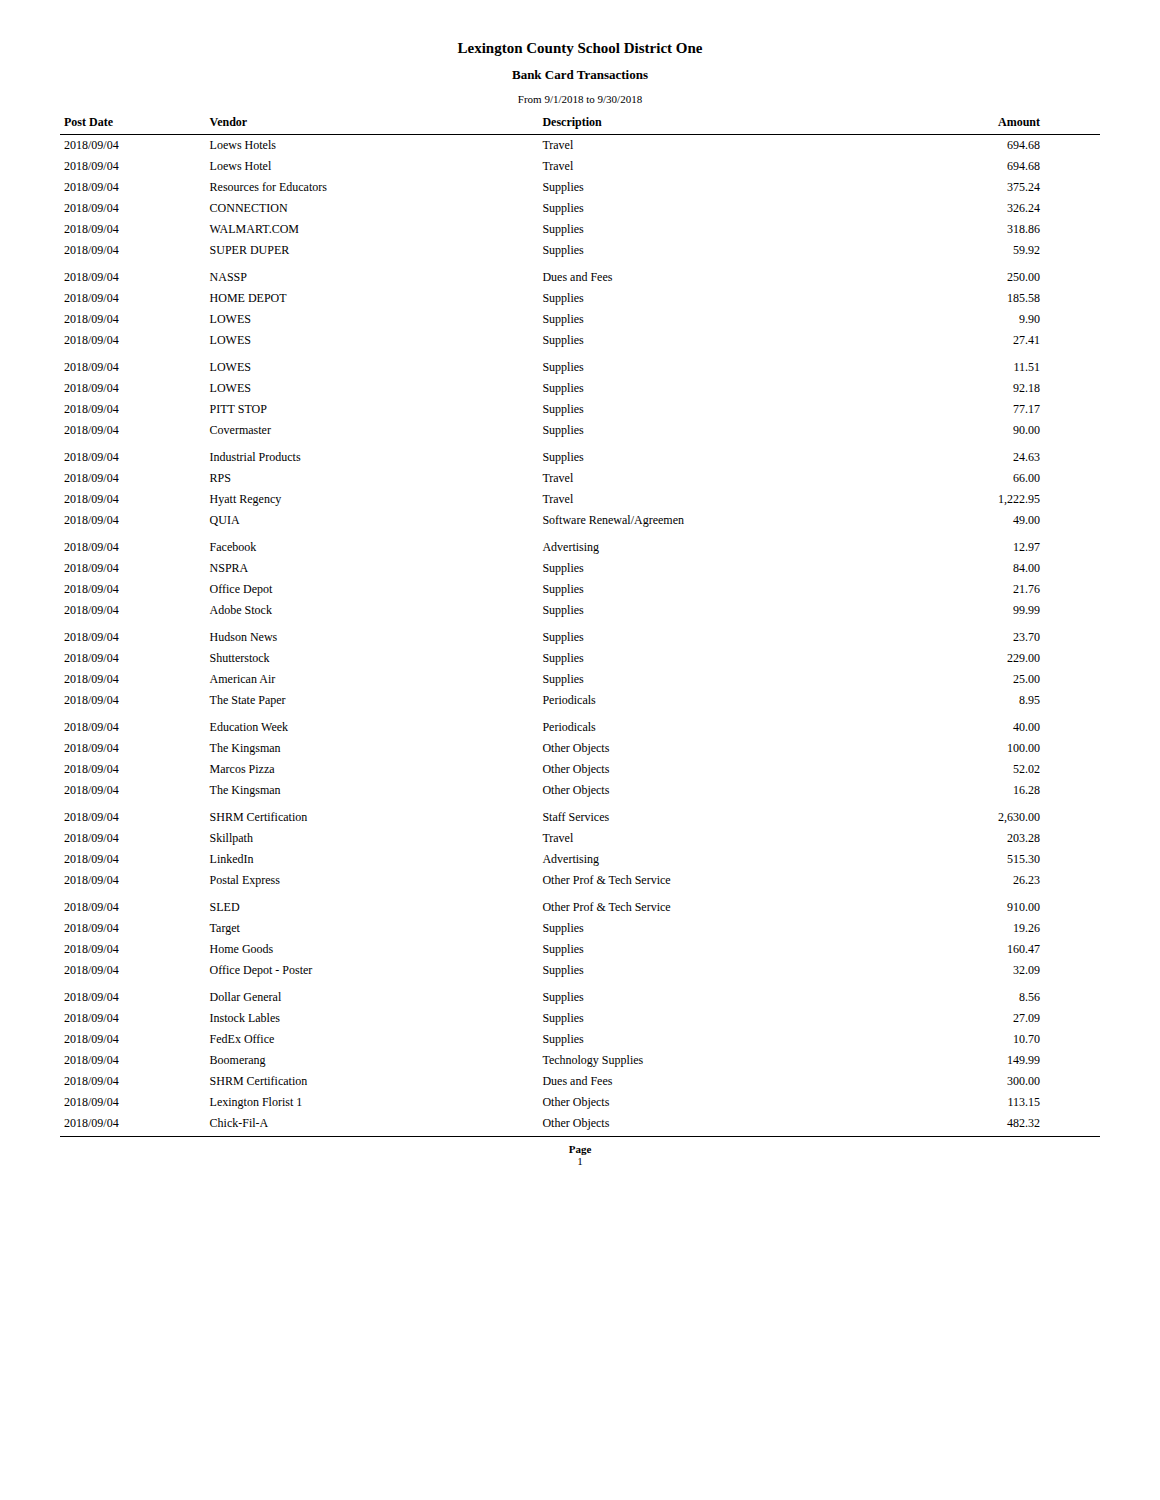Lexington County School District One
Bank Card Transactions
From 9/1/2018 to 9/30/2018
| Post Date | Vendor | Description | Amount |
| --- | --- | --- | --- |
| 2018/09/04 | Loews Hotels | Travel | 694.68 |
| 2018/09/04 | Loews Hotel | Travel | 694.68 |
| 2018/09/04 | Resources for Educators | Supplies | 375.24 |
| 2018/09/04 | CONNECTION | Supplies | 326.24 |
| 2018/09/04 | WALMART.COM | Supplies | 318.86 |
| 2018/09/04 | SUPER DUPER | Supplies | 59.92 |
| 2018/09/04 | NASSP | Dues and Fees | 250.00 |
| 2018/09/04 | HOME DEPOT | Supplies | 185.58 |
| 2018/09/04 | LOWES | Supplies | 9.90 |
| 2018/09/04 | LOWES | Supplies | 27.41 |
| 2018/09/04 | LOWES | Supplies | 11.51 |
| 2018/09/04 | LOWES | Supplies | 92.18 |
| 2018/09/04 | PITT STOP | Supplies | 77.17 |
| 2018/09/04 | Covermaster | Supplies | 90.00 |
| 2018/09/04 | Industrial Products | Supplies | 24.63 |
| 2018/09/04 | RPS | Travel | 66.00 |
| 2018/09/04 | Hyatt Regency | Travel | 1,222.95 |
| 2018/09/04 | QUIA | Software Renewal/Agreemen | 49.00 |
| 2018/09/04 | Facebook | Advertising | 12.97 |
| 2018/09/04 | NSPRA | Supplies | 84.00 |
| 2018/09/04 | Office Depot | Supplies | 21.76 |
| 2018/09/04 | Adobe Stock | Supplies | 99.99 |
| 2018/09/04 | Hudson News | Supplies | 23.70 |
| 2018/09/04 | Shutterstock | Supplies | 229.00 |
| 2018/09/04 | American Air | Supplies | 25.00 |
| 2018/09/04 | The State Paper | Periodicals | 8.95 |
| 2018/09/04 | Education Week | Periodicals | 40.00 |
| 2018/09/04 | The Kingsman | Other Objects | 100.00 |
| 2018/09/04 | Marcos Pizza | Other Objects | 52.02 |
| 2018/09/04 | The Kingsman | Other Objects | 16.28 |
| 2018/09/04 | SHRM Certification | Staff Services | 2,630.00 |
| 2018/09/04 | Skillpath | Travel | 203.28 |
| 2018/09/04 | LinkedIn | Advertising | 515.30 |
| 2018/09/04 | Postal Express | Other Prof & Tech Service | 26.23 |
| 2018/09/04 | SLED | Other Prof & Tech Service | 910.00 |
| 2018/09/04 | Target | Supplies | 19.26 |
| 2018/09/04 | Home Goods | Supplies | 160.47 |
| 2018/09/04 | Office Depot - Poster | Supplies | 32.09 |
| 2018/09/04 | Dollar General | Supplies | 8.56 |
| 2018/09/04 | Instock Lables | Supplies | 27.09 |
| 2018/09/04 | FedEx Office | Supplies | 10.70 |
| 2018/09/04 | Boomerang | Technology Supplies | 149.99 |
| 2018/09/04 | SHRM Certification | Dues and Fees | 300.00 |
| 2018/09/04 | Lexington Florist 1 | Other Objects | 113.15 |
| 2018/09/04 | Chick-Fil-A | Other Objects | 482.32 |
Page
1